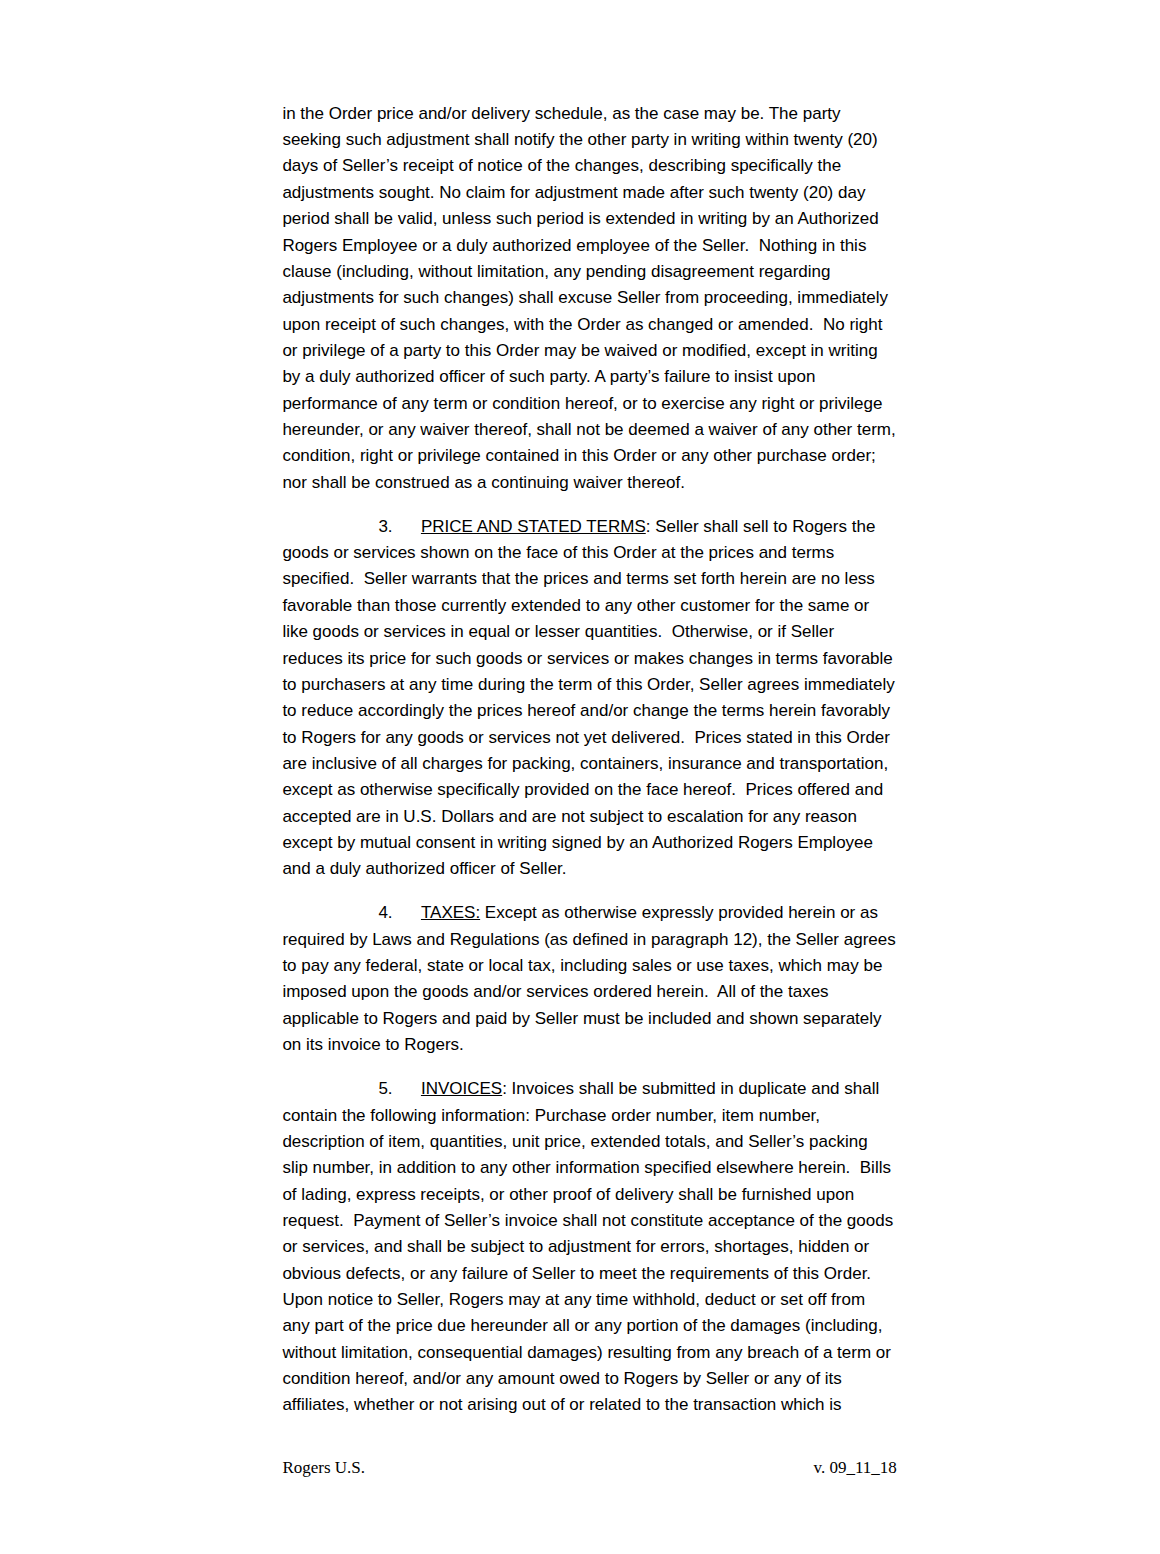in the Order price and/or delivery schedule, as the case may be. The party seeking such adjustment shall notify the other party in writing within twenty (20) days of Seller’s receipt of notice of the changes, describing specifically the adjustments sought. No claim for adjustment made after such twenty (20) day period shall be valid, unless such period is extended in writing by an Authorized Rogers Employee or a duly authorized employee of the Seller. Nothing in this clause (including, without limitation, any pending disagreement regarding adjustments for such changes) shall excuse Seller from proceeding, immediately upon receipt of such changes, with the Order as changed or amended. No right or privilege of a party to this Order may be waived or modified, except in writing by a duly authorized officer of such party. A party’s failure to insist upon performance of any term or condition hereof, or to exercise any right or privilege hereunder, or any waiver thereof, shall not be deemed a waiver of any other term, condition, right or privilege contained in this Order or any other purchase order; nor shall be construed as a continuing waiver thereof.
3. PRICE AND STATED TERMS: Seller shall sell to Rogers the goods or services shown on the face of this Order at the prices and terms specified. Seller warrants that the prices and terms set forth herein are no less favorable than those currently extended to any other customer for the same or like goods or services in equal or lesser quantities. Otherwise, or if Seller reduces its price for such goods or services or makes changes in terms favorable to purchasers at any time during the term of this Order, Seller agrees immediately to reduce accordingly the prices hereof and/or change the terms herein favorably to Rogers for any goods or services not yet delivered. Prices stated in this Order are inclusive of all charges for packing, containers, insurance and transportation, except as otherwise specifically provided on the face hereof. Prices offered and accepted are in U.S. Dollars and are not subject to escalation for any reason except by mutual consent in writing signed by an Authorized Rogers Employee and a duly authorized officer of Seller.
4. TAXES: Except as otherwise expressly provided herein or as required by Laws and Regulations (as defined in paragraph 12), the Seller agrees to pay any federal, state or local tax, including sales or use taxes, which may be imposed upon the goods and/or services ordered herein. All of the taxes applicable to Rogers and paid by Seller must be included and shown separately on its invoice to Rogers.
5. INVOICES: Invoices shall be submitted in duplicate and shall contain the following information: Purchase order number, item number, description of item, quantities, unit price, extended totals, and Seller’s packing slip number, in addition to any other information specified elsewhere herein. Bills of lading, express receipts, or other proof of delivery shall be furnished upon request. Payment of Seller’s invoice shall not constitute acceptance of the goods or services, and shall be subject to adjustment for errors, shortages, hidden or obvious defects, or any failure of Seller to meet the requirements of this Order. Upon notice to Seller, Rogers may at any time withhold, deduct or set off from any part of the price due hereunder all or any portion of the damages (including, without limitation, consequential damages) resulting from any breach of a term or condition hereof, and/or any amount owed to Rogers by Seller or any of its affiliates, whether or not arising out of or related to the transaction which is
Rogers U.S. v. 09_11_18